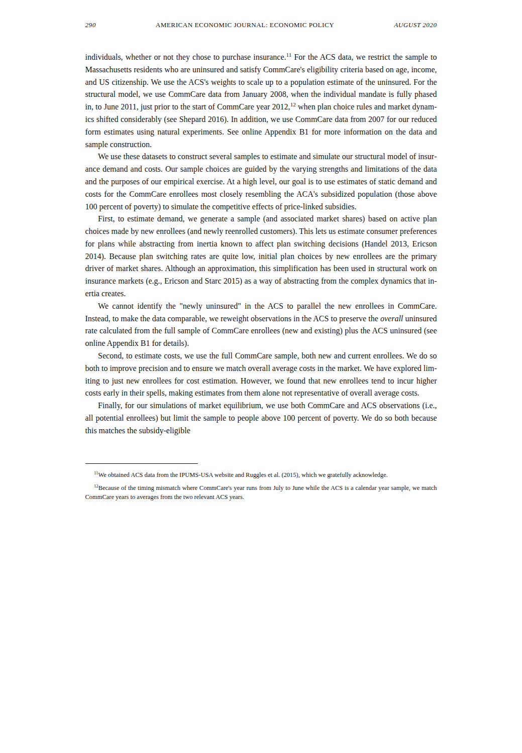290 American Economic Journal: Economic Policy August 2020
individuals, whether or not they chose to purchase insurance.11 For the ACS data, we restrict the sample to Massachusetts residents who are uninsured and satisfy CommCare's eligibility criteria based on age, income, and US citizenship. We use the ACS's weights to scale up to a population estimate of the uninsured. For the structural model, we use CommCare data from January 2008, when the individual mandate is fully phased in, to June 2011, just prior to the start of CommCare year 2012,12 when plan choice rules and market dynamics shifted considerably (see Shepard 2016). In addition, we use CommCare data from 2007 for our reduced form estimates using natural experiments. See online Appendix B1 for more information on the data and sample construction.
We use these datasets to construct several samples to estimate and simulate our structural model of insurance demand and costs. Our sample choices are guided by the varying strengths and limitations of the data and the purposes of our empirical exercise. At a high level, our goal is to use estimates of static demand and costs for the CommCare enrollees most closely resembling the ACA's subsidized population (those above 100 percent of poverty) to simulate the competitive effects of price-linked subsidies.
First, to estimate demand, we generate a sample (and associated market shares) based on active plan choices made by new enrollees (and newly reenrolled customers). This lets us estimate consumer preferences for plans while abstracting from inertia known to affect plan switching decisions (Handel 2013, Ericson 2014). Because plan switching rates are quite low, initial plan choices by new enrollees are the primary driver of market shares. Although an approximation, this simplification has been used in structural work on insurance markets (e.g., Ericson and Starc 2015) as a way of abstracting from the complex dynamics that inertia creates.
We cannot identify the "newly uninsured" in the ACS to parallel the new enrollees in CommCare. Instead, to make the data comparable, we reweight observations in the ACS to preserve the overall uninsured rate calculated from the full sample of CommCare enrollees (new and existing) plus the ACS uninsured (see online Appendix B1 for details).
Second, to estimate costs, we use the full CommCare sample, both new and current enrollees. We do so both to improve precision and to ensure we match overall average costs in the market. We have explored limiting to just new enrollees for cost estimation. However, we found that new enrollees tend to incur higher costs early in their spells, making estimates from them alone not representative of overall average costs.
Finally, for our simulations of market equilibrium, we use both CommCare and ACS observations (i.e., all potential enrollees) but limit the sample to people above 100 percent of poverty. We do so both because this matches the subsidy-eligible
11We obtained ACS data from the IPUMS-USA website and Ruggles et al. (2015), which we gratefully acknowledge.
12Because of the timing mismatch where CommCare's year runs from July to June while the ACS is a calendar year sample, we match CommCare years to averages from the two relevant ACS years.